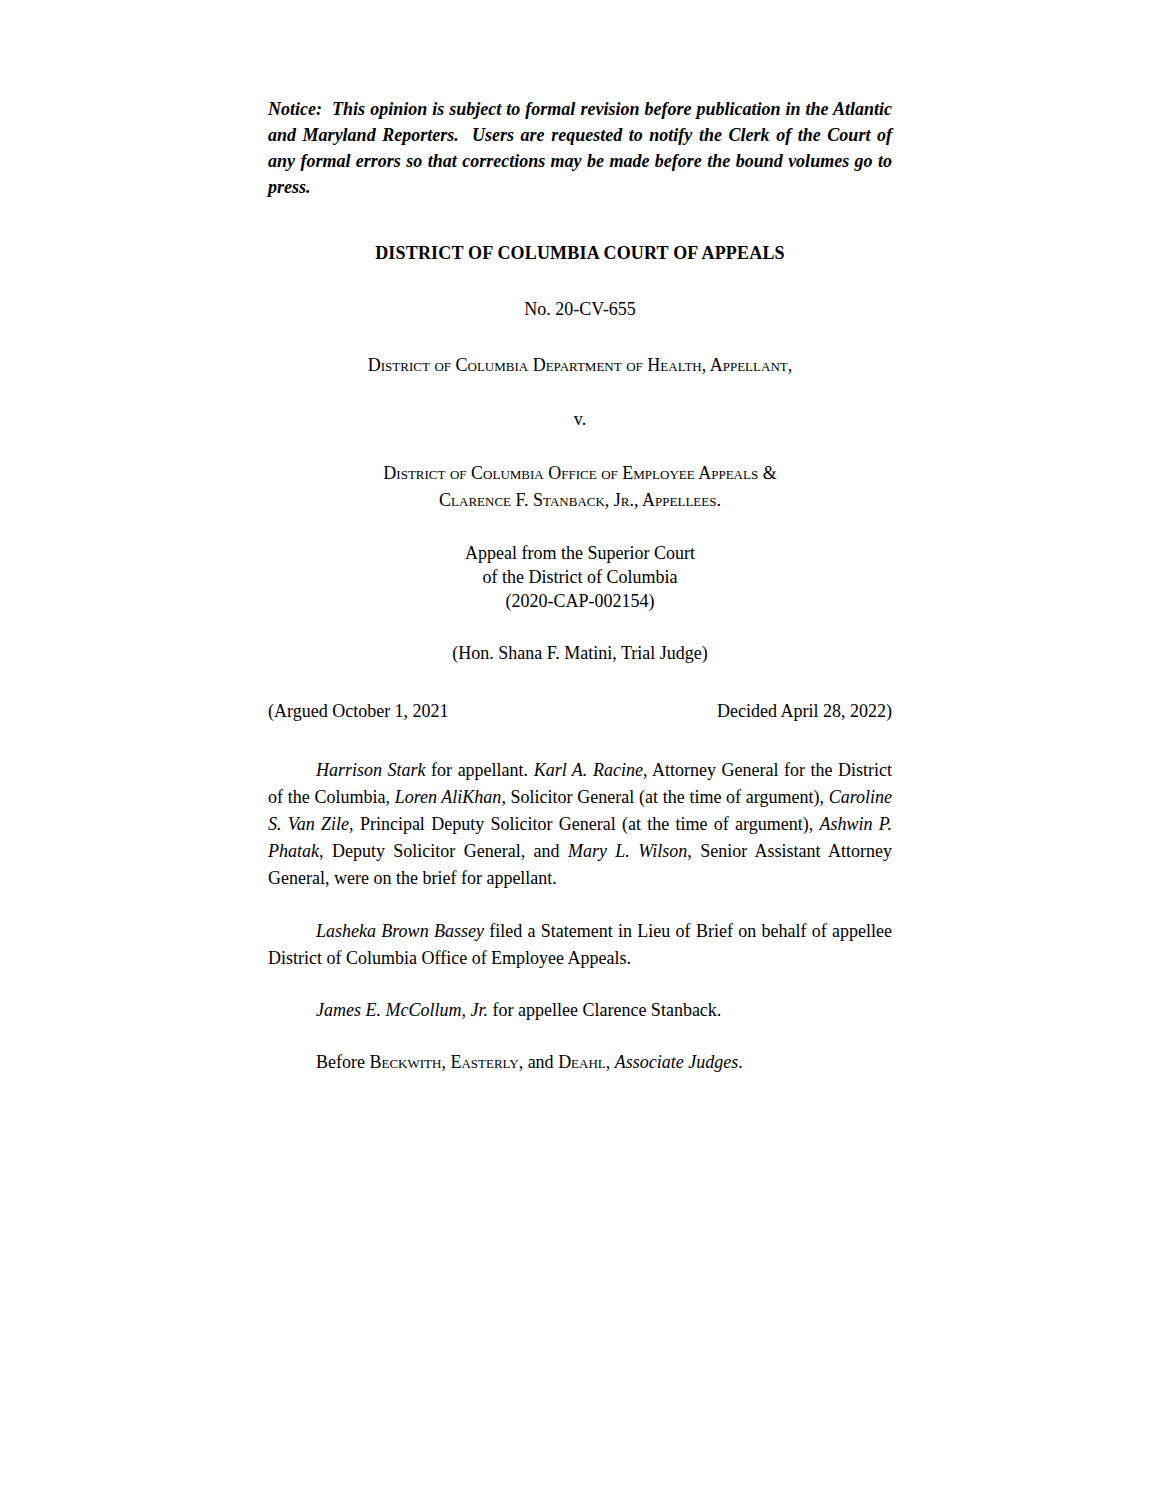Notice: This opinion is subject to formal revision before publication in the Atlantic and Maryland Reporters. Users are requested to notify the Clerk of the Court of any formal errors so that corrections may be made before the bound volumes go to press.
DISTRICT OF COLUMBIA COURT OF APPEALS
No. 20-CV-655
District of Columbia Department of Health, Appellant,
v.
District of Columbia Office of Employee Appeals &
Clarence F. Stanback, Jr., Appellees.
Appeal from the Superior Court
of the District of Columbia
(2020-CAP-002154)
(Hon. Shana F. Matini, Trial Judge)
(Argued October 1, 2021 Decided April 28, 2022)
Harrison Stark for appellant. Karl A. Racine, Attorney General for the District of the Columbia, Loren AliKhan, Solicitor General (at the time of argument), Caroline S. Van Zile, Principal Deputy Solicitor General (at the time of argument), Ashwin P. Phatak, Deputy Solicitor General, and Mary L. Wilson, Senior Assistant Attorney General, were on the brief for appellant.
Lasheka Brown Bassey filed a Statement in Lieu of Brief on behalf of appellee District of Columbia Office of Employee Appeals.
James E. McCollum, Jr. for appellee Clarence Stanback.
Before Beckwith, Easterly, and Deahl, Associate Judges.